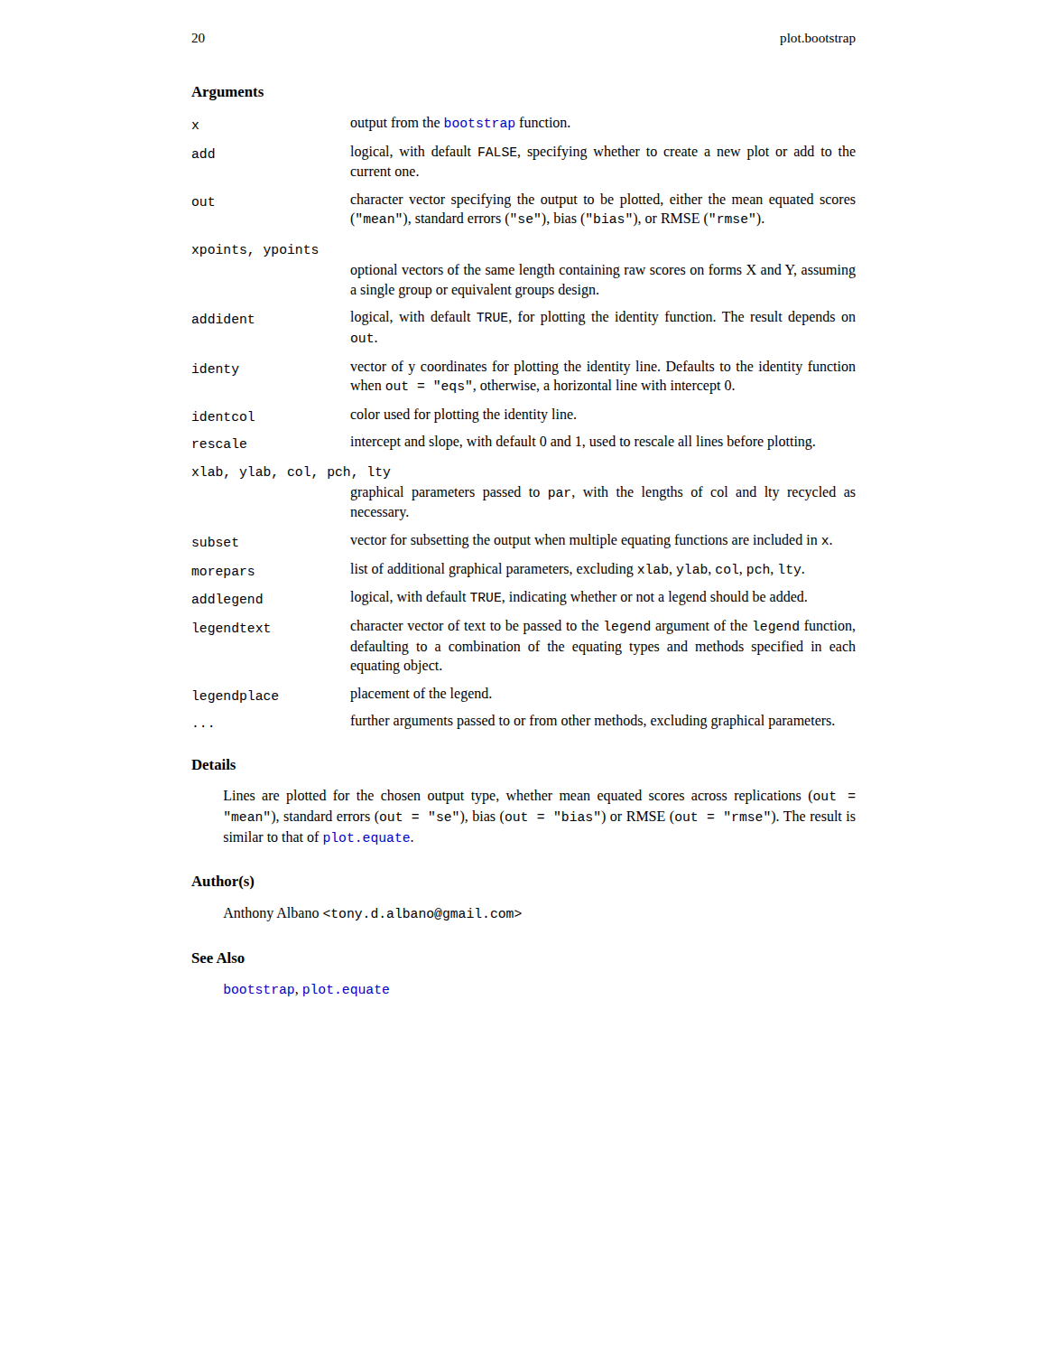20 plot.bootstrap
Arguments
x
output from the bootstrap function.
add
logical, with default FALSE, specifying whether to create a new plot or add to the current one.
out
character vector specifying the output to be plotted, either the mean equated scores ("mean"), standard errors ("se"), bias ("bias"), or RMSE ("rmse").
xpoints, ypoints
optional vectors of the same length containing raw scores on forms X and Y, assuming a single group or equivalent groups design.
addident
logical, with default TRUE, for plotting the identity function. The result depends on out.
identy
vector of y coordinates for plotting the identity line. Defaults to the identity function when out = "eqs", otherwise, a horizontal line with intercept 0.
identcol
color used for plotting the identity line.
rescale
intercept and slope, with default 0 and 1, used to rescale all lines before plotting.
xlab, ylab, col, pch, lty
graphical parameters passed to par, with the lengths of col and lty recycled as necessary.
subset
vector for subsetting the output when multiple equating functions are included in x.
morepars
list of additional graphical parameters, excluding xlab, ylab, col, pch, lty.
addlegend
logical, with default TRUE, indicating whether or not a legend should be added.
legendtext
character vector of text to be passed to the legend argument of the legend function, defaulting to a combination of the equating types and methods specified in each equating object.
legendplace
placement of the legend.
...
further arguments passed to or from other methods, excluding graphical parameters.
Details
Lines are plotted for the chosen output type, whether mean equated scores across replications (out = "mean"), standard errors (out = "se"), bias (out = "bias") or RMSE (out = "rmse"). The result is similar to that of plot.equate.
Author(s)
Anthony Albano <tony.d.albano@gmail.com>
See Also
bootstrap, plot.equate